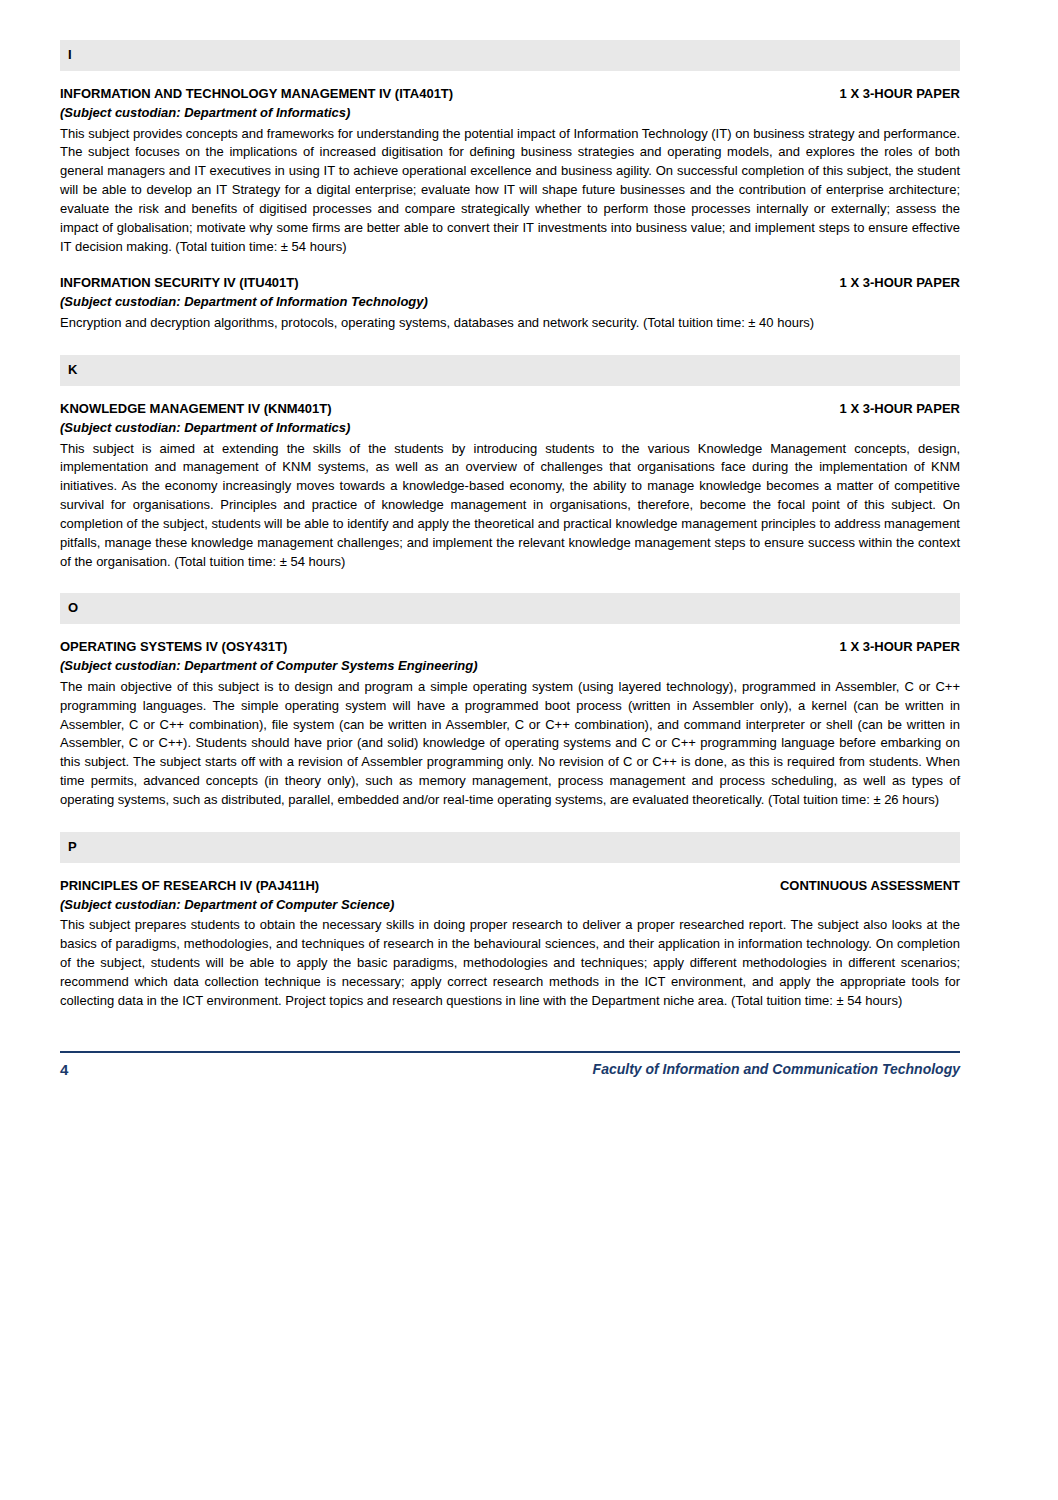I
INFORMATION AND TECHNOLOGY MANAGEMENT IV (ITA401T) 1 X 3-HOUR PAPER
(Subject custodian: Department of Informatics)
This subject provides concepts and frameworks for understanding the potential impact of Information Technology (IT) on business strategy and performance. The subject focuses on the implications of increased digitisation for defining business strategies and operating models, and explores the roles of both general managers and IT executives in using IT to achieve operational excellence and business agility. On successful completion of this subject, the student will be able to develop an IT Strategy for a digital enterprise; evaluate how IT will shape future businesses and the contribution of enterprise architecture; evaluate the risk and benefits of digitised processes and compare strategically whether to perform those processes internally or externally; assess the impact of globalisation; motivate why some firms are better able to convert their IT investments into business value; and implement steps to ensure effective IT decision making. (Total tuition time: ± 54 hours)
INFORMATION SECURITY IV (ITU401T) 1 X 3-HOUR PAPER
(Subject custodian: Department of Information Technology)
Encryption and decryption algorithms, protocols, operating systems, databases and network security. (Total tuition time: ± 40 hours)
K
KNOWLEDGE MANAGEMENT IV (KNM401T) 1 X 3-HOUR PAPER
(Subject custodian: Department of Informatics)
This subject is aimed at extending the skills of the students by introducing students to the various Knowledge Management concepts, design, implementation and management of KNM systems, as well as an overview of challenges that organisations face during the implementation of KNM initiatives. As the economy increasingly moves towards a knowledge-based economy, the ability to manage knowledge becomes a matter of competitive survival for organisations. Principles and practice of knowledge management in organisations, therefore, become the focal point of this subject. On completion of the subject, students will be able to identify and apply the theoretical and practical knowledge management principles to address management pitfalls, manage these knowledge management challenges; and implement the relevant knowledge management steps to ensure success within the context of the organisation. (Total tuition time: ± 54 hours)
O
OPERATING SYSTEMS IV (OSY431T) 1 X 3-HOUR PAPER
(Subject custodian: Department of Computer Systems Engineering)
The main objective of this subject is to design and program a simple operating system (using layered technology), programmed in Assembler, C or C++ programming languages. The simple operating system will have a programmed boot process (written in Assembler only), a kernel (can be written in Assembler, C or C++ combination), file system (can be written in Assembler, C or C++ combination), and command interpreter or shell (can be written in Assembler, C or C++). Students should have prior (and solid) knowledge of operating systems and C or C++ programming language before embarking on this subject. The subject starts off with a revision of Assembler programming only. No revision of C or C++ is done, as this is required from students. When time permits, advanced concepts (in theory only), such as memory management, process management and process scheduling, as well as types of operating systems, such as distributed, parallel, embedded and/or real-time operating systems, are evaluated theoretically. (Total tuition time: ± 26 hours)
P
PRINCIPLES OF RESEARCH IV (PAJ411H) CONTINUOUS ASSESSMENT
(Subject custodian: Department of Computer Science)
This subject prepares students to obtain the necessary skills in doing proper research to deliver a proper researched report. The subject also looks at the basics of paradigms, methodologies, and techniques of research in the behavioural sciences, and their application in information technology. On completion of the subject, students will be able to apply the basic paradigms, methodologies and techniques; apply different methodologies in different scenarios; recommend which data collection technique is necessary; apply correct research methods in the ICT environment, and apply the appropriate tools for collecting data in the ICT environment. Project topics and research questions in line with the Department niche area. (Total tuition time: ± 54 hours)
4 Faculty of Information and Communication Technology